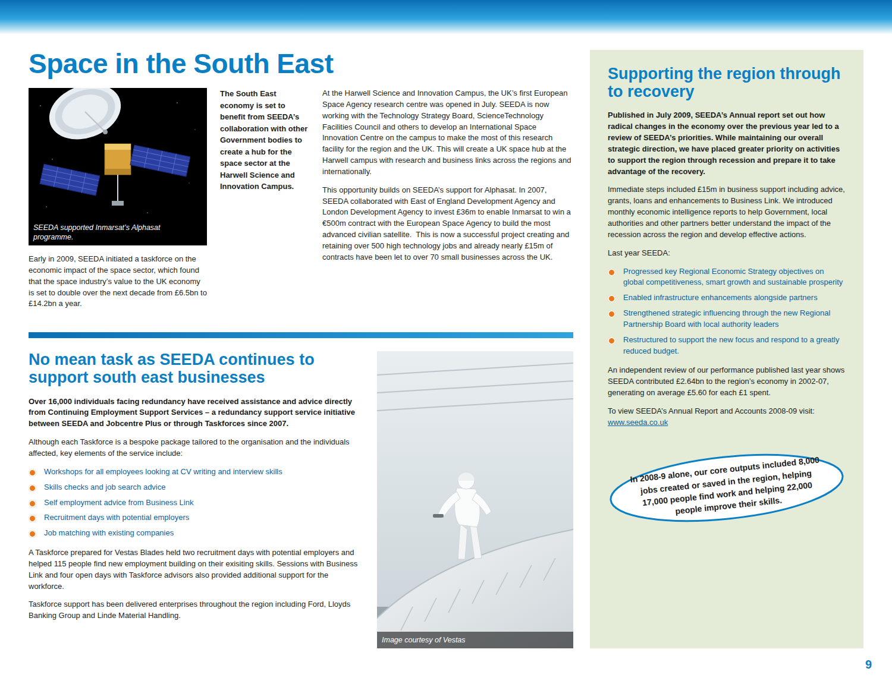Space in the South East
SEEDA supported Inmarsat’s Alphasat programme.
Early in 2009, SEEDA initiated a taskforce on the economic impact of the space sector, which found that the space industry’s value to the UK economy is set to double over the next decade from £6.5bn to £14.2bn a year.
The South East economy is set to benefit from SEEDA’s collaboration with other Government bodies to create a hub for the space sector at the Harwell Science and Innovation Campus.
At the Harwell Science and Innovation Campus, the UK’s first European Space Agency research centre was opened in July. SEEDA is now working with the Technology Strategy Board, ScienceTechnology Facilities Council and others to develop an International Space Innovation Centre on the campus to make the most of this research facility for the region and the UK. This will create a UK space hub at the Harwell campus with research and business links across the regions and internationally.
This opportunity builds on SEEDA’s support for Alphasat. In 2007, SEEDA collaborated with East of England Development Agency and London Development Agency to invest £36m to enable Inmarsat to win a €500m contract with the European Space Agency to build the most advanced civilian satellite. This is now a successful project creating and retaining over 500 high technology jobs and already nearly £15m of contracts have been let to over 70 small businesses across the UK.
No mean task as SEEDA continues to support south east businesses
Over 16,000 individuals facing redundancy have received assistance and advice directly from Continuing Employment Support Services – a redundancy support service initiative between SEEDA and Jobcentre Plus or through Taskforces since 2007.
Although each Taskforce is a bespoke package tailored to the organisation and the individuals affected, key elements of the service include:
Workshops for all employees looking at CV writing and interview skills
Skills checks and job search advice
Self employment advice from Business Link
Recruitment days with potential employers
Job matching with existing companies
A Taskforce prepared for Vestas Blades held two recruitment days with potential employers and helped 115 people find new employment building on their exisiting skills. Sessions with Business Link and four open days with Taskforce advisors also provided additional support for the workforce.
Taskforce support has been delivered enterprises throughout the region including Ford, Lloyds Banking Group and Linde Material Handling.
Image courtesy of Vestas
Supporting the region through to recovery
Published in July 2009, SEEDA’s Annual report set out how radical changes in the economy over the previous year led to a review of SEEDA’s priorities. While maintaining our overall strategic direction, we have placed greater priority on activities to support the region through recession and prepare it to take advantage of the recovery.
Immediate steps included £15m in business support including advice, grants, loans and enhancements to Business Link. We introduced monthly economic intelligence reports to help Government, local authorities and other partners better understand the impact of the recession across the region and develop effective actions.
Last year SEEDA:
Progressed key Regional Economic Strategy objectives on global competitiveness, smart growth and sustainable prosperity
Enabled infrastructure enhancements alongside partners
Strengthened strategic influencing through the new Regional Partnership Board with local authority leaders
Restructured to support the new focus and respond to a greatly reduced budget.
An independent review of our performance published last year shows SEEDA contributed £2.64bn to the region’s economy in 2002-07, generating on average £5.60 for each £1 spent.
To view SEEDA’s Annual Report and Accounts 2008-09 visit: www.seeda.co.uk
In 2008-9 alone, our core outputs included 8,000 jobs created or saved in the region, helping 17,000 people find work and helping 22,000 people improve their skills.
9